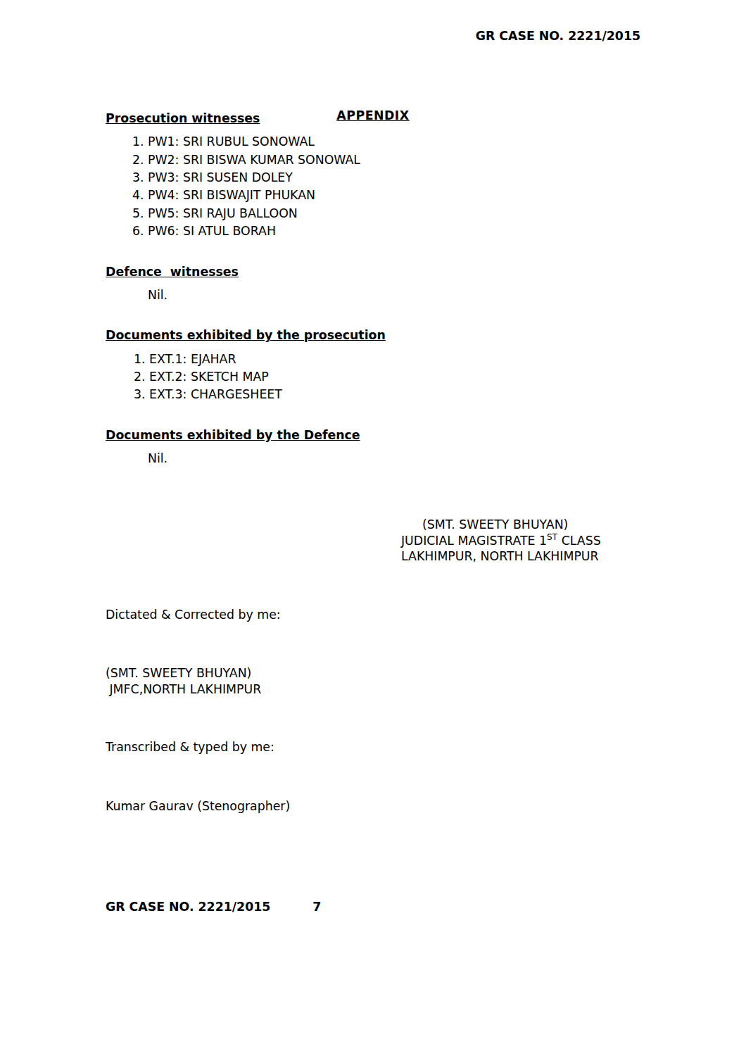GR CASE NO. 2221/2015
APPENDIX
Prosecution witnesses
PW1: SRI RUBUL SONOWAL
PW2: SRI BISWA KUMAR SONOWAL
PW3: SRI SUSEN DOLEY
PW4: SRI BISWAJIT PHUKAN
PW5: SRI RAJU BALLOON
PW6: SI ATUL BORAH
Defence witnesses
Nil.
Documents exhibited by the prosecution
1. EXT.1: EJAHAR
2. EXT.2: SKETCH MAP
3. EXT.3: CHARGESHEET
Documents exhibited by the Defence
Nil.
(SMT. SWEETY BHUYAN)
JUDICIAL MAGISTRATE 1ST CLASS
LAKHIMPUR, NORTH LAKHIMPUR
Dictated & Corrected by me:
(SMT. SWEETY BHUYAN)
JMFC,NORTH LAKHIMPUR
Transcribed & typed by me:
Kumar Gaurav (Stenographer)
GR CASE NO. 2221/20157